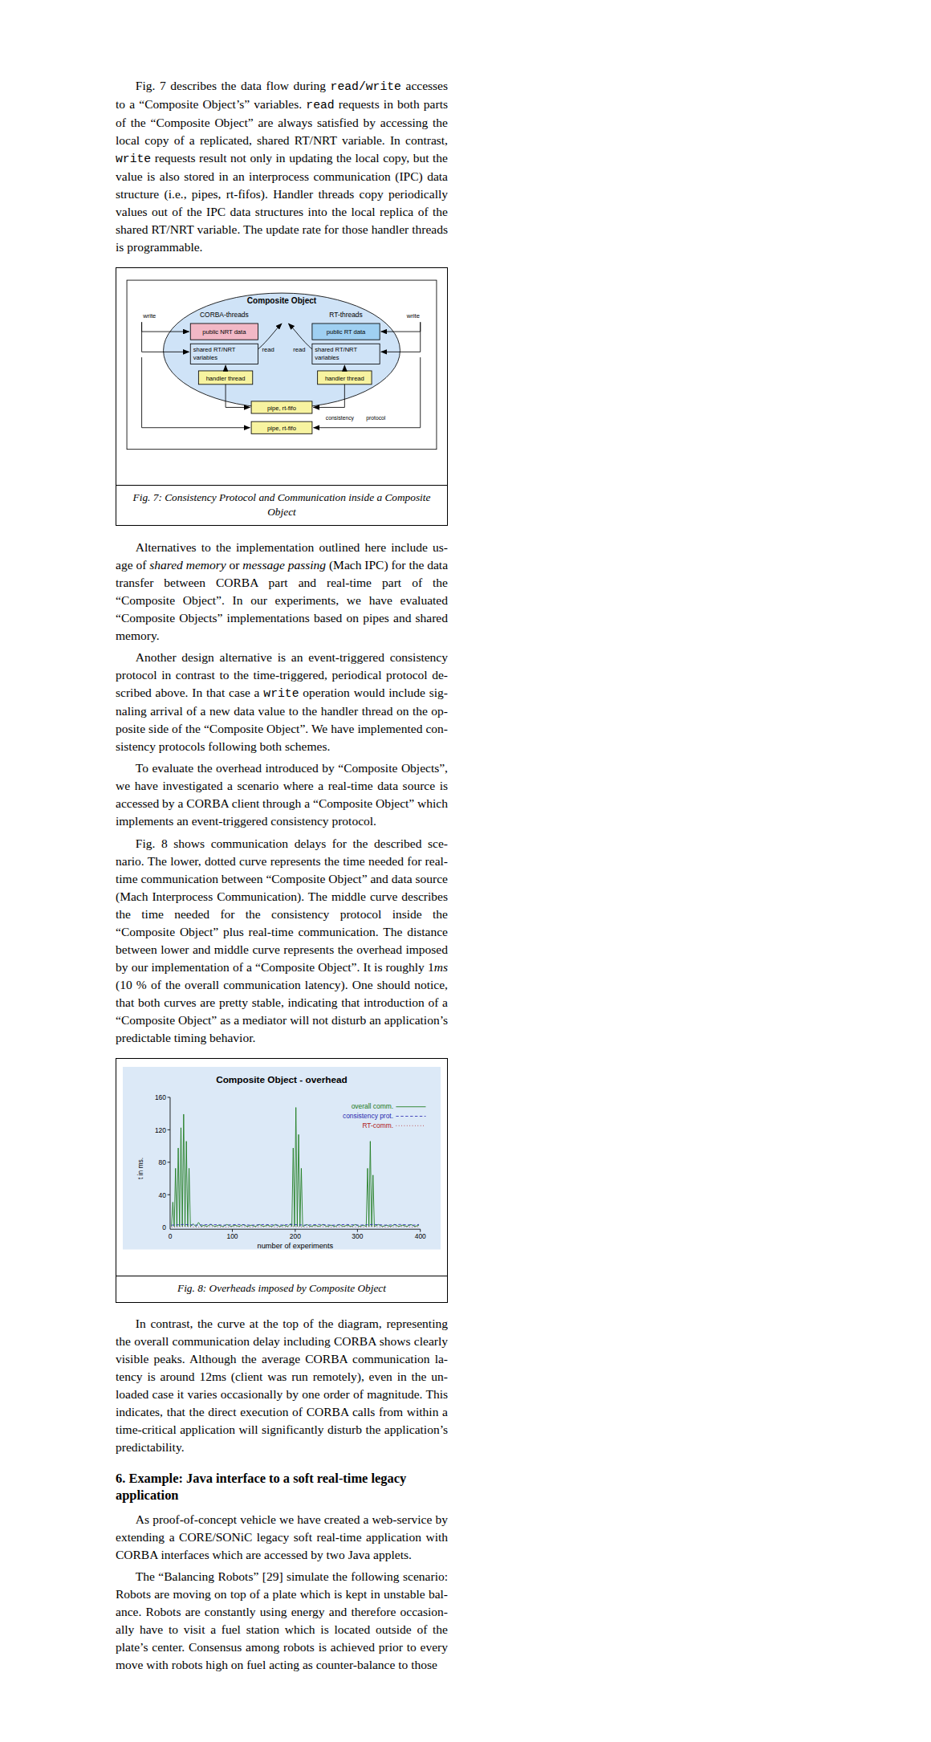Fig. 7 describes the data flow during read/write accesses to a “Composite Object’s” variables. read requests in both parts of the “Composite Object” are always satisfied by accessing the local copy of a replicated, shared RT/NRT variable. In contrast, write requests result not only in updating the local copy, but the value is also stored in an interprocess communication (IPC) data structure (i.e., pipes, rt-fifos). Handler threads copy periodically values out of the IPC data structures into the local replica of the shared RT/NRT variable. The update rate for those handler threads is programmable.
Composite Object CORBA-threads RT-threads public NRT data shared RT/NRT variables handler thread public RT data shared RT/NRT variables handler thread pipe, rt-fifo pipe, rt-fifo consistency protocol write write read read
Fig. 7: Consistency Protocol and Communication inside a Composite Object
Alternatives to the implementation outlined here include usage of shared memory or message passing (Mach IPC) for the data transfer between CORBA part and real-time part of the “Composite Object”. In our experiments, we have evaluated “Composite Objects” implementations based on pipes and shared memory.
Another design alternative is an event-triggered consistency protocol in contrast to the time-triggered, periodical protocol described above. In that case a write operation would include signaling arrival of a new data value to the handler thread on the opposite side of the “Composite Object”. We have implemented consistency protocols following both schemes.
To evaluate the overhead introduced by “Composite Objects”, we have investigated a scenario where a real-time data source is accessed by a CORBA client through a “Composite Object” which implements an event-triggered consistency protocol.
Fig. 8 shows communication delays for the described scenario. The lower, dotted curve represents the time needed for real-time communication between “Composite Object” and data source (Mach Interprocess Communication). The middle curve describes the time needed for the consistency protocol inside the “Composite Object” plus real-time communication. The distance between lower and middle curve represents the overhead imposed by our implementation of a “Composite Object”. It is roughly 1ms (10 % of the overall communication latency). One should notice, that both curves are pretty stable, indicating that introduction of a “Composite Object” as a mediator will not disturb an application’s predictable timing behavior.
Composite Object - overhead 160 120 80 40 0 0 100 200 300 400 t in ms. number of experiments overall comm. consistency prot. RT-comm.
Fig. 8: Overheads imposed by Composite Object
In contrast, the curve at the top of the diagram, representing the overall communication delay including CORBA shows clearly visible peaks. Although the average CORBA communication latency is around 12ms (client was run remotely), even in the unloaded case it varies occasionally by one order of magnitude. This indicates, that the direct execution of CORBA calls from within a time-critical application will significantly disturb the application’s predictability.
6. Example: Java interface to a soft real-time legacy application
As proof-of-concept vehicle we have created a web-service by extending a CORE/SONiC legacy soft real-time application with CORBA interfaces which are accessed by two Java applets.
The “Balancing Robots” [29] simulate the following scenario: Robots are moving on top of a plate which is kept in unstable balance. Robots are constantly using energy and therefore occasionally have to visit a fuel station which is located outside of the plate’s center. Consensus among robots is achieved prior to every move with robots high on fuel acting as counter-balance to those